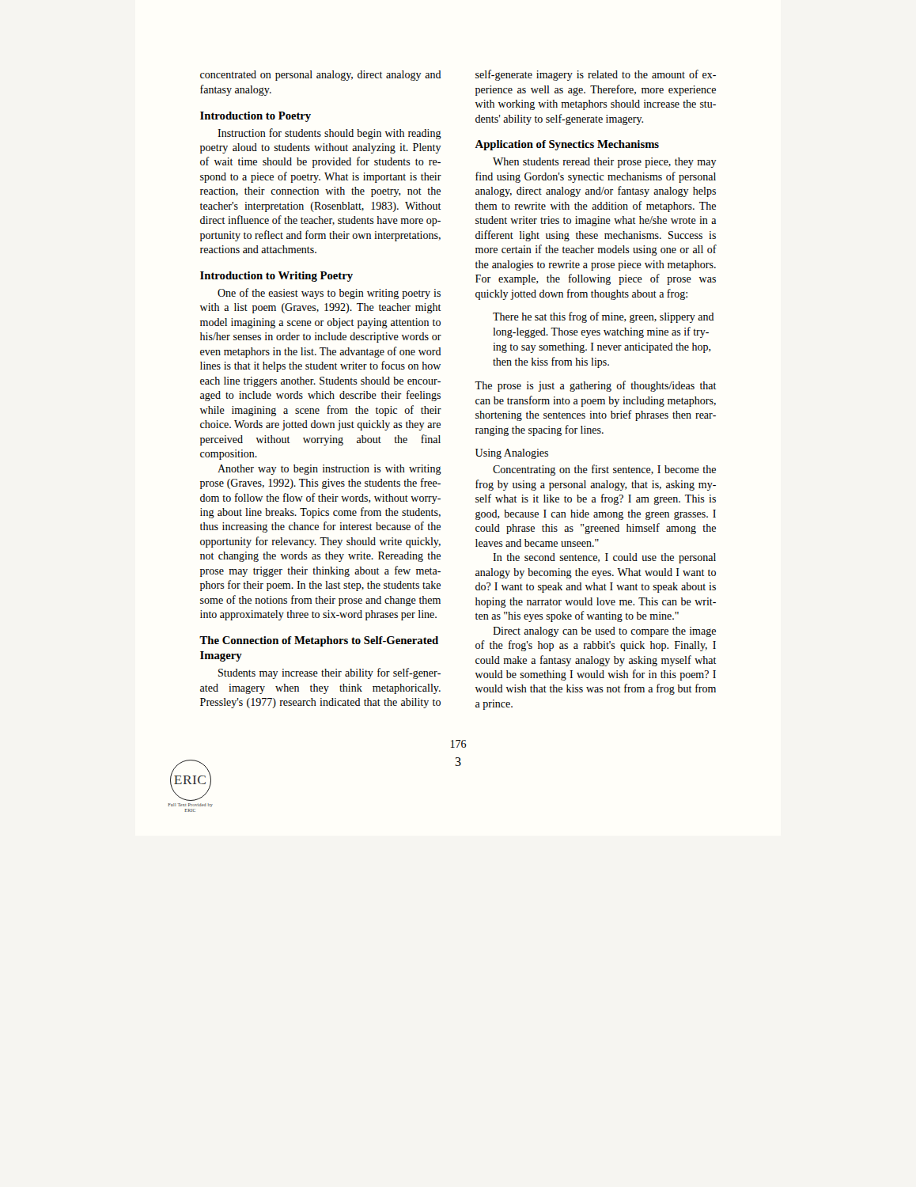concentrated on personal analogy, direct analogy and fantasy analogy.
Introduction to Poetry
Instruction for students should begin with reading poetry aloud to students without analyzing it. Plenty of wait time should be provided for students to respond to a piece of poetry. What is important is their reaction, their connection with the poetry, not the teacher's interpretation (Rosenblatt, 1983). Without direct influence of the teacher, students have more opportunity to reflect and form their own interpretations, reactions and attachments.
Introduction to Writing Poetry
One of the easiest ways to begin writing poetry is with a list poem (Graves, 1992). The teacher might model imagining a scene or object paying attention to his/her senses in order to include descriptive words or even metaphors in the list. The advantage of one word lines is that it helps the student writer to focus on how each line triggers another. Students should be encouraged to include words which describe their feelings while imagining a scene from the topic of their choice. Words are jotted down just quickly as they are perceived without worrying about the final composition.
Another way to begin instruction is with writing prose (Graves, 1992). This gives the students the freedom to follow the flow of their words, without worrying about line breaks. Topics come from the students, thus increasing the chance for interest because of the opportunity for relevancy. They should write quickly, not changing the words as they write. Rereading the prose may trigger their thinking about a few metaphors for their poem. In the last step, the students take some of the notions from their prose and change them into approximately three to six-word phrases per line.
The Connection of Metaphors to Self-Generated Imagery
Students may increase their ability for self-generated imagery when they think metaphorically. Pressley's (1977) research indicated that the ability to self-generate imagery is related to the amount of experience as well as age. Therefore, more experience with working with metaphors should increase the students' ability to self-generate imagery.
Application of Synectics Mechanisms
When students reread their prose piece, they may find using Gordon's synectic mechanisms of personal analogy, direct analogy and/or fantasy analogy helps them to rewrite with the addition of metaphors. The student writer tries to imagine what he/she wrote in a different light using these mechanisms. Success is more certain if the teacher models using one or all of the analogies to rewrite a prose piece with metaphors. For example, the following piece of prose was quickly jotted down from thoughts about a frog:
There he sat this frog of mine, green, slippery and long-legged. Those eyes watching mine as if trying to say something. I never anticipated the hop, then the kiss from his lips.
The prose is just a gathering of thoughts/ideas that can be transform into a poem by including metaphors, shortening the sentences into brief phrases then rearranging the spacing for lines.
Using Analogies
Concentrating on the first sentence, I become the frog by using a personal analogy, that is, asking myself what is it like to be a frog? I am green. This is good, because I can hide among the green grasses. I could phrase this as "greened himself among the leaves and became unseen."
In the second sentence, I could use the personal analogy by becoming the eyes. What would I want to do? I want to speak and what I want to speak about is hoping the narrator would love me. This can be written as "his eyes spoke of wanting to be mine."
Direct analogy can be used to compare the image of the frog's hop as a rabbit's quick hop. Finally, I could make a fantasy analogy by asking myself what would be something I would wish for in this poem? I would wish that the kiss was not from a frog but from a prince.
176
3
ERIC
Full Text Provided by ERIC